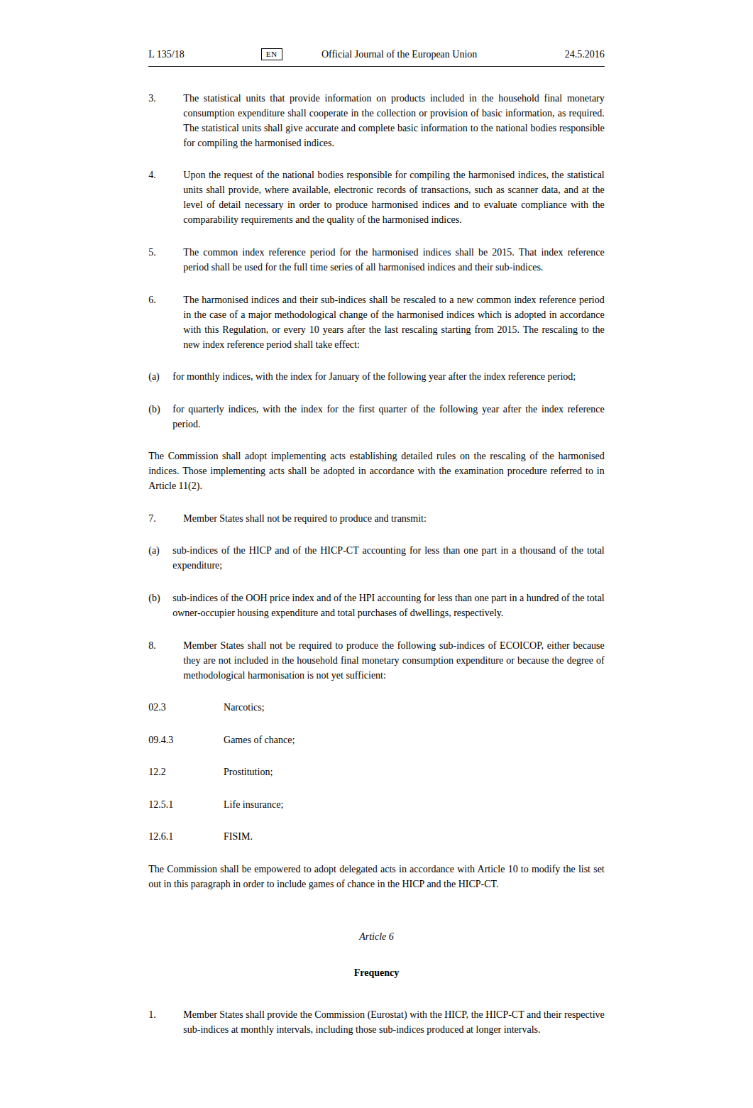L 135/18
EN
Official Journal of the European Union
24.5.2016
3.
The statistical units that provide information on products included in the household final monetary consumption expenditure shall cooperate in the collection or provision of basic information, as required. The statistical units shall give accurate and complete basic information to the national bodies responsible for compiling the harmonised indices.
4.
Upon the request of the national bodies responsible for compiling the harmonised indices, the statistical units shall provide, where available, electronic records of transactions, such as scanner data, and at the level of detail necessary in order to produce harmonised indices and to evaluate compliance with the comparability requirements and the quality of the harmonised indices.
5.
The common index reference period for the harmonised indices shall be 2015. That index reference period shall be used for the full time series of all harmonised indices and their sub-indices.
6.
The harmonised indices and their sub-indices shall be rescaled to a new common index reference period in the case of a major methodological change of the harmonised indices which is adopted in accordance with this Regulation, or every 10 years after the last rescaling starting from 2015. The rescaling to the new index reference period shall take effect:
(a)
for monthly indices, with the index for January of the following year after the index reference period;
(b)
for quarterly indices, with the index for the first quarter of the following year after the index reference period.
The Commission shall adopt implementing acts establishing detailed rules on the rescaling of the harmonised indices. Those implementing acts shall be adopted in accordance with the examination procedure referred to in Article 11(2).
7.
Member States shall not be required to produce and transmit:
(a)
sub-indices of the HICP and of the HICP-CT accounting for less than one part in a thousand of the total expenditure;
(b)
sub-indices of the OOH price index and of the HPI accounting for less than one part in a hundred of the total owner-occupier housing expenditure and total purchases of dwellings, respectively.
8.
Member States shall not be required to produce the following sub-indices of ECOICOP, either because they are not included in the household final monetary consumption expenditure or because the degree of methodological harmonisation is not yet sufficient:
02.3
Narcotics;
09.4.3
Games of chance;
12.2
Prostitution;
12.5.1
Life insurance;
12.6.1
FISIM.
The Commission shall be empowered to adopt delegated acts in accordance with Article 10 to modify the list set out in this paragraph in order to include games of chance in the HICP and the HICP-CT.
Article 6
Frequency
1.
Member States shall provide the Commission (Eurostat) with the HICP, the HICP-CT and their respective sub-indices at monthly intervals, including those sub-indices produced at longer intervals.